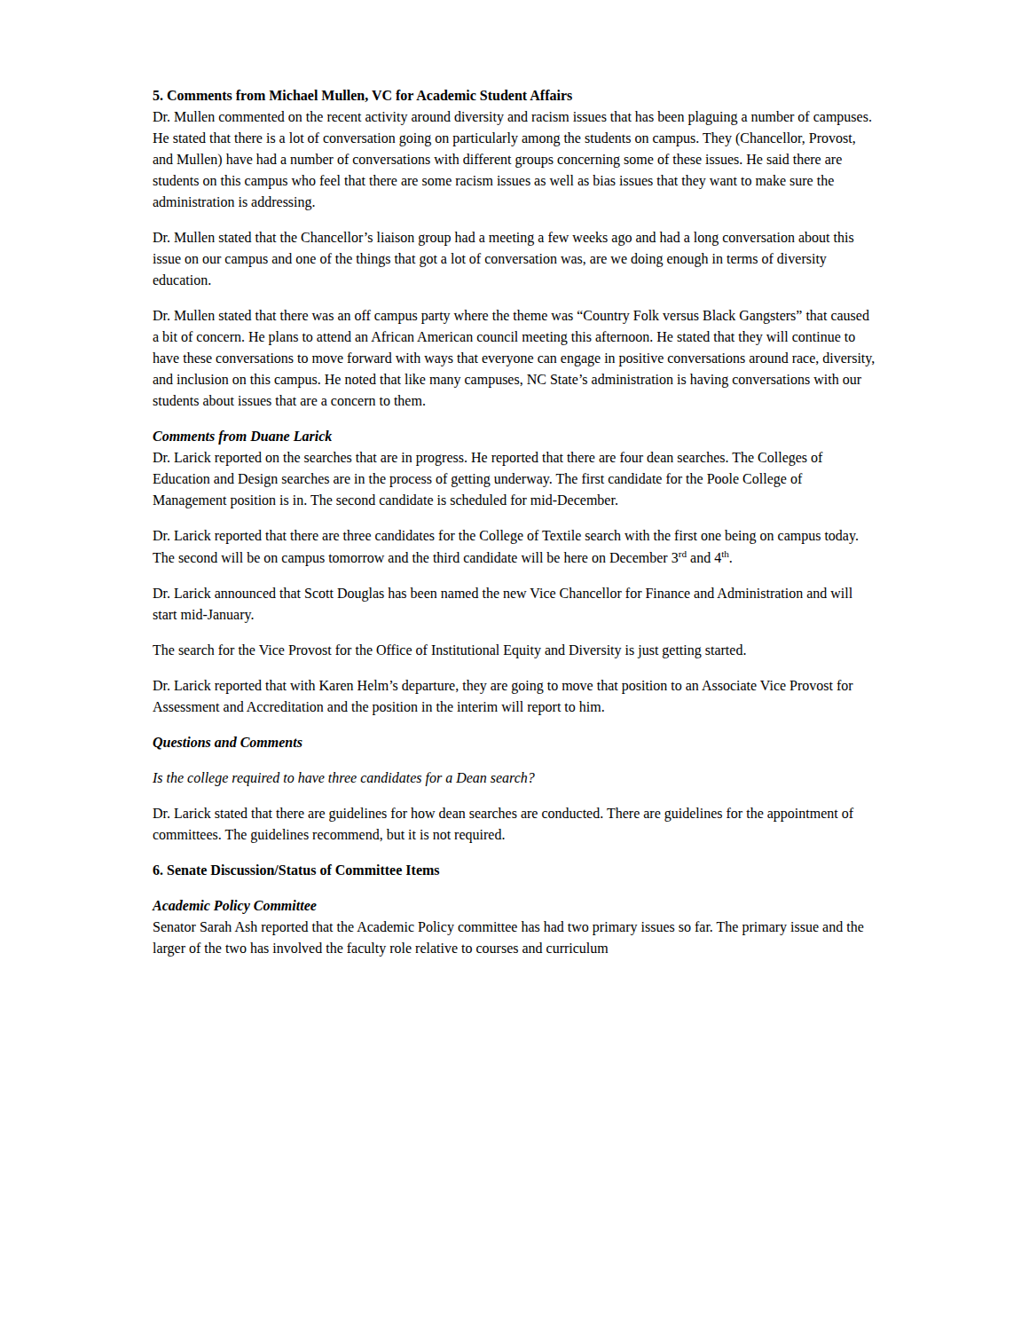5. Comments from Michael Mullen, VC for Academic Student Affairs
Dr. Mullen commented on the recent activity around diversity and racism issues that has been plaguing a number of campuses. He stated that there is a lot of conversation going on particularly among the students on campus. They (Chancellor, Provost, and Mullen) have had a number of conversations with different groups concerning some of these issues. He said there are students on this campus who feel that there are some racism issues as well as bias issues that they want to make sure the administration is addressing.
Dr. Mullen stated that the Chancellor’s liaison group had a meeting a few weeks ago and had a long conversation about this issue on our campus and one of the things that got a lot of conversation was, are we doing enough in terms of diversity education.
Dr. Mullen stated that there was an off campus party where the theme was “Country Folk versus Black Gangsters” that caused a bit of concern. He plans to attend an African American council meeting this afternoon. He stated that they will continue to have these conversations to move forward with ways that everyone can engage in positive conversations around race, diversity, and inclusion on this campus. He noted that like many campuses, NC State’s administration is having conversations with our students about issues that are a concern to them.
Comments from Duane Larick
Dr. Larick reported on the searches that are in progress. He reported that there are four dean searches. The Colleges of Education and Design searches are in the process of getting underway. The first candidate for the Poole College of Management position is in. The second candidate is scheduled for mid-December.
Dr. Larick reported that there are three candidates for the College of Textile search with the first one being on campus today. The second will be on campus tomorrow and the third candidate will be here on December 3rd and 4th.
Dr. Larick announced that Scott Douglas has been named the new Vice Chancellor for Finance and Administration and will start mid-January.
The search for the Vice Provost for the Office of Institutional Equity and Diversity is just getting started.
Dr. Larick reported that with Karen Helm’s departure, they are going to move that position to an Associate Vice Provost for Assessment and Accreditation and the position in the interim will report to him.
Questions and Comments
Is the college required to have three candidates for a Dean search?
Dr. Larick stated that there are guidelines for how dean searches are conducted. There are guidelines for the appointment of committees. The guidelines recommend, but it is not required.
6. Senate Discussion/Status of Committee Items
Academic Policy Committee
Senator Sarah Ash reported that the Academic Policy committee has had two primary issues so far. The primary issue and the larger of the two has involved the faculty role relative to courses and curriculum